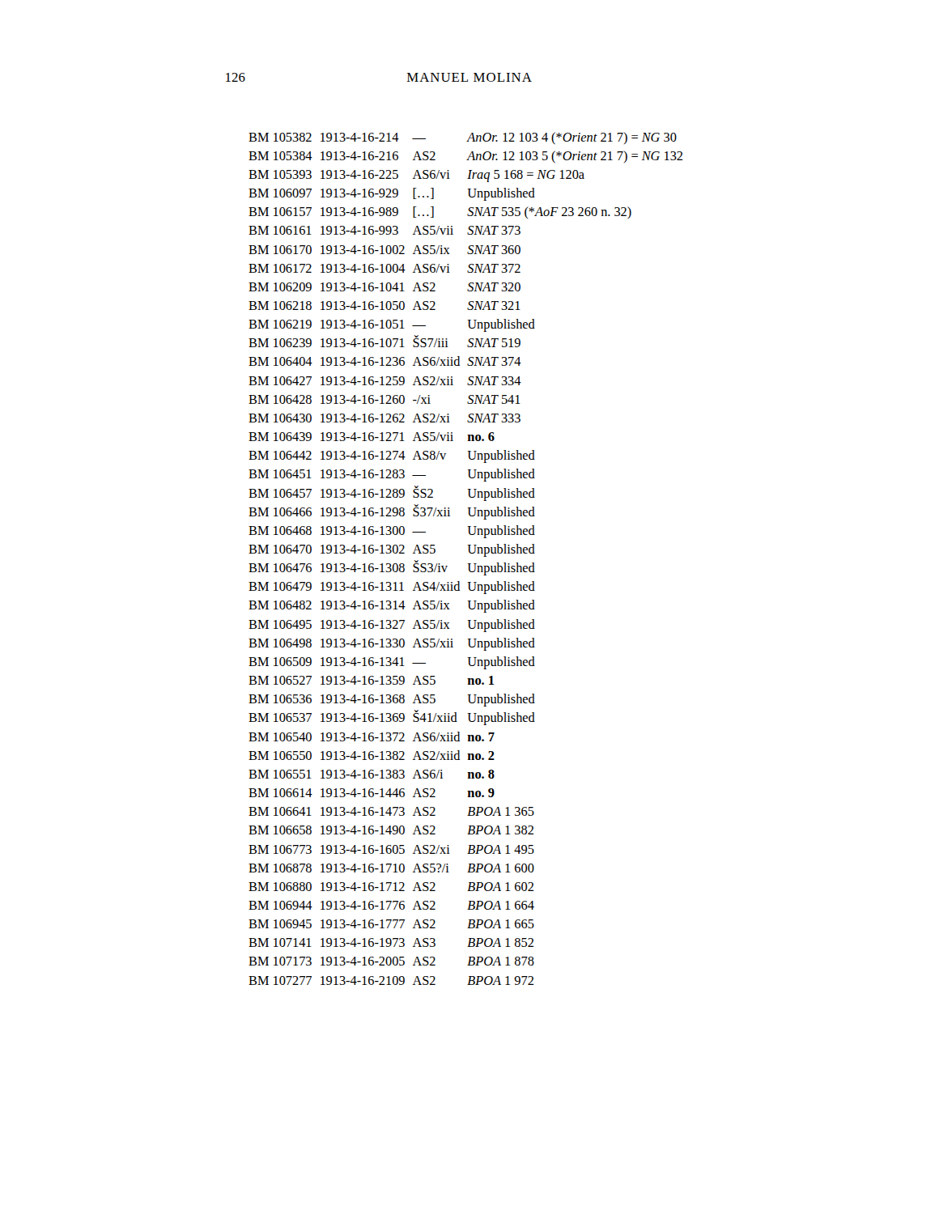126
MANUEL MOLINA
| BM 105382 | 1913-4-16-214 | — | AnOr. 12 103 4 (* Orient 21 7) = NG 30 |
| BM 105384 | 1913-4-16-216 | AS2 | AnOr. 12 103 5 (* Orient 21 7) = NG 132 |
| BM 105393 | 1913-4-16-225 | AS6/vi | Iraq 5 168 = NG 120a |
| BM 106097 | 1913-4-16-929 | […] | Unpublished |
| BM 106157 | 1913-4-16-989 | […] | SNAT 535 (* AoF 23 260 n. 32) |
| BM 106161 | 1913-4-16-993 | AS5/vii | SNAT 373 |
| BM 106170 | 1913-4-16-1002 | AS5/ix | SNAT 360 |
| BM 106172 | 1913-4-16-1004 | AS6/vi | SNAT 372 |
| BM 106209 | 1913-4-16-1041 | AS2 | SNAT 320 |
| BM 106218 | 1913-4-16-1050 | AS2 | SNAT 321 |
| BM 106219 | 1913-4-16-1051 | — | Unpublished |
| BM 106239 | 1913-4-16-1071 | ŠS7/iii | SNAT 519 |
| BM 106404 | 1913-4-16-1236 | AS6/xiid | SNAT 374 |
| BM 106427 | 1913-4-16-1259 | AS2/xii | SNAT 334 |
| BM 106428 | 1913-4-16-1260 | -/xi | SNAT 541 |
| BM 106430 | 1913-4-16-1262 | AS2/xi | SNAT 333 |
| BM 106439 | 1913-4-16-1271 | AS5/vii | no. 6 |
| BM 106442 | 1913-4-16-1274 | AS8/v | Unpublished |
| BM 106451 | 1913-4-16-1283 | — | Unpublished |
| BM 106457 | 1913-4-16-1289 | ŠS2 | Unpublished |
| BM 106466 | 1913-4-16-1298 | Š37/xii | Unpublished |
| BM 106468 | 1913-4-16-1300 | — | Unpublished |
| BM 106470 | 1913-4-16-1302 | AS5 | Unpublished |
| BM 106476 | 1913-4-16-1308 | ŠS3/iv | Unpublished |
| BM 106479 | 1913-4-16-1311 | AS4/xiid | Unpublished |
| BM 106482 | 1913-4-16-1314 | AS5/ix | Unpublished |
| BM 106495 | 1913-4-16-1327 | AS5/ix | Unpublished |
| BM 106498 | 1913-4-16-1330 | AS5/xii | Unpublished |
| BM 106509 | 1913-4-16-1341 | — | Unpublished |
| BM 106527 | 1913-4-16-1359 | AS5 | no. 1 |
| BM 106536 | 1913-4-16-1368 | AS5 | Unpublished |
| BM 106537 | 1913-4-16-1369 | Š41/xiid | Unpublished |
| BM 106540 | 1913-4-16-1372 | AS6/xiid | no. 7 |
| BM 106550 | 1913-4-16-1382 | AS2/xiid | no. 2 |
| BM 106551 | 1913-4-16-1383 | AS6/i | no. 8 |
| BM 106614 | 1913-4-16-1446 | AS2 | no. 9 |
| BM 106641 | 1913-4-16-1473 | AS2 | BPOA 1 365 |
| BM 106658 | 1913-4-16-1490 | AS2 | BPOA 1 382 |
| BM 106773 | 1913-4-16-1605 | AS2/xi | BPOA 1 495 |
| BM 106878 | 1913-4-16-1710 | AS5?/i | BPOA 1 600 |
| BM 106880 | 1913-4-16-1712 | AS2 | BPOA 1 602 |
| BM 106944 | 1913-4-16-1776 | AS2 | BPOA 1 664 |
| BM 106945 | 1913-4-16-1777 | AS2 | BPOA 1 665 |
| BM 107141 | 1913-4-16-1973 | AS3 | BPOA 1 852 |
| BM 107173 | 1913-4-16-2005 | AS2 | BPOA 1 878 |
| BM 107277 | 1913-4-16-2109 | AS2 | BPOA 1 972 |